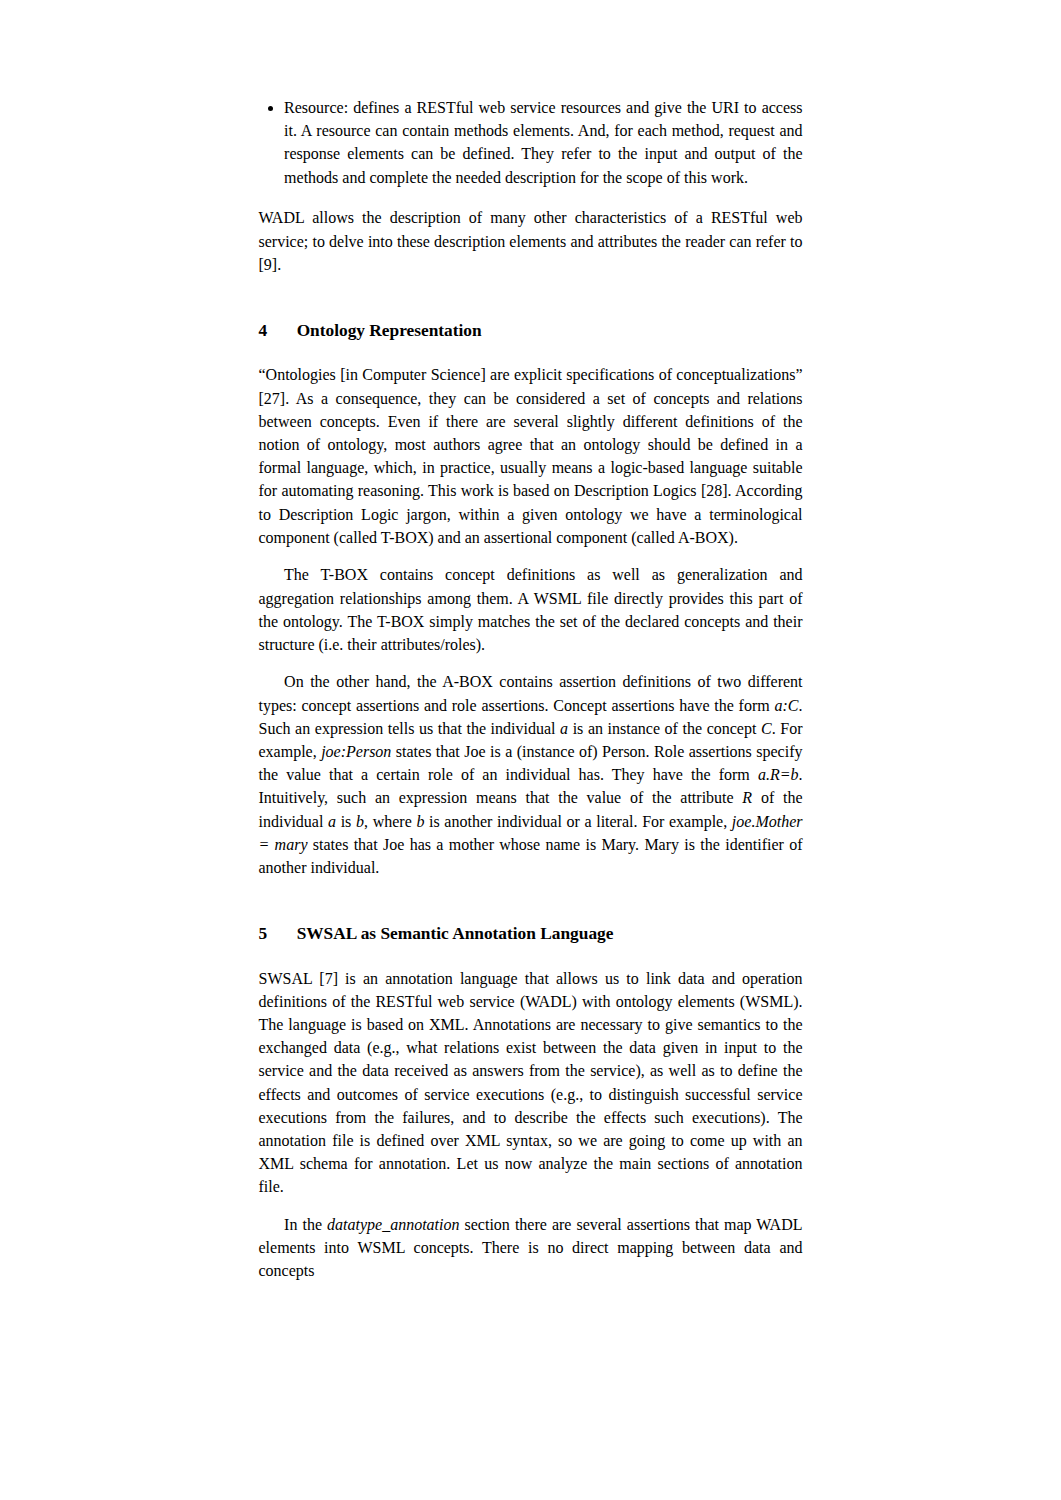Resource: defines a RESTful web service resources and give the URI to access it. A resource can contain methods elements. And, for each method, request and response elements can be defined. They refer to the input and output of the methods and complete the needed description for the scope of this work.
WADL allows the description of many other characteristics of a RESTful web service; to delve into these description elements and attributes the reader can refer to [9].
4 Ontology Representation
“Ontologies [in Computer Science] are explicit specifications of conceptualizations” [27]. As a consequence, they can be considered a set of concepts and relations between concepts. Even if there are several slightly different definitions of the notion of ontology, most authors agree that an ontology should be defined in a formal language, which, in practice, usually means a logic-based language suitable for automating reasoning. This work is based on Description Logics [28]. According to Description Logic jargon, within a given ontology we have a terminological component (called T-BOX) and an assertional component (called A-BOX).
The T-BOX contains concept definitions as well as generalization and aggregation relationships among them. A WSML file directly provides this part of the ontology. The T-BOX simply matches the set of the declared concepts and their structure (i.e. their attributes/roles).
On the other hand, the A-BOX contains assertion definitions of two different types: concept assertions and role assertions. Concept assertions have the form a:C. Such an expression tells us that the individual a is an instance of the concept C. For example, joe:Person states that Joe is a (instance of) Person. Role assertions specify the value that a certain role of an individual has. They have the form a.R=b. Intuitively, such an expression means that the value of the attribute R of the individual a is b, where b is another individual or a literal. For example, joe.Mother = mary states that Joe has a mother whose name is Mary. Mary is the identifier of another individual.
5 SWSAL as Semantic Annotation Language
SWSAL [7] is an annotation language that allows us to link data and operation definitions of the RESTful web service (WADL) with ontology elements (WSML). The language is based on XML. Annotations are necessary to give semantics to the exchanged data (e.g., what relations exist between the data given in input to the service and the data received as answers from the service), as well as to define the effects and outcomes of service executions (e.g., to distinguish successful service executions from the failures, and to describe the effects such executions). The annotation file is defined over XML syntax, so we are going to come up with an XML schema for annotation. Let us now analyze the main sections of annotation file.
In the datatype_annotation section there are several assertions that map WADL elements into WSML concepts. There is no direct mapping between data and concepts